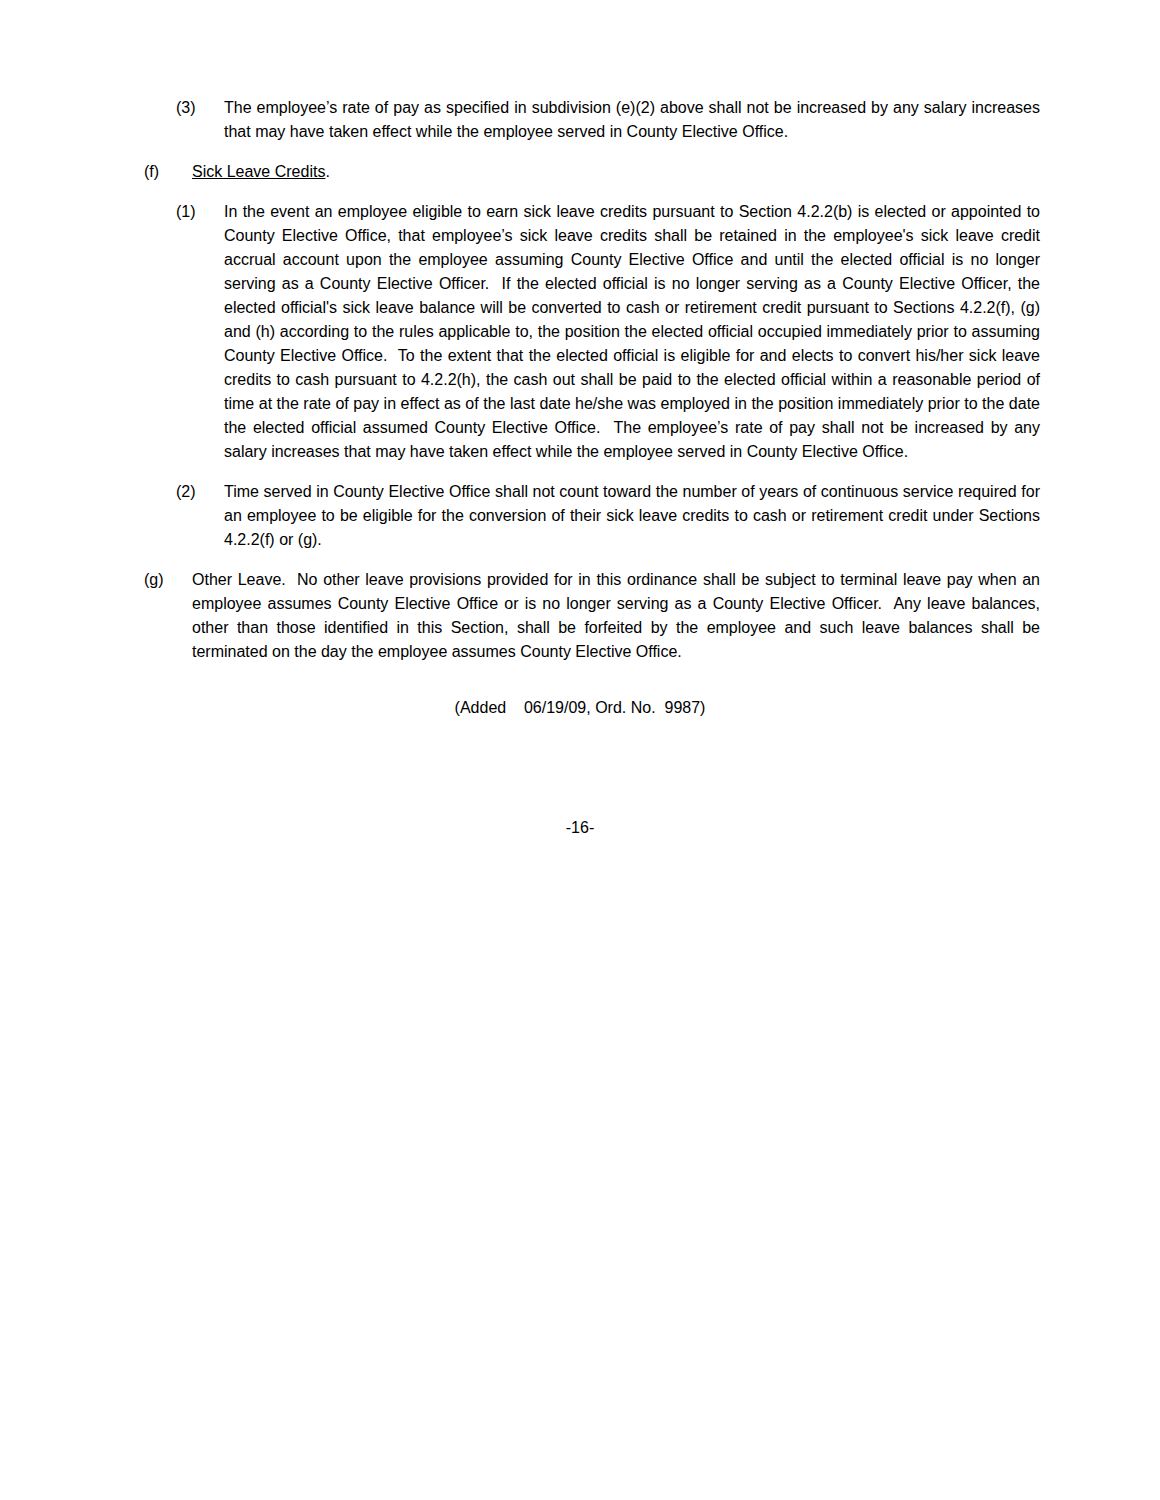(3)
The employee’s rate of pay as specified in subdivision (e)(2) above shall not be increased by any salary increases that may have taken effect while the employee served in County Elective Office.
(f)
Sick Leave Credits.
(1)
In the event an employee eligible to earn sick leave credits pursuant to Section 4.2.2(b) is elected or appointed to County Elective Office, that employee’s sick leave credits shall be retained in the employee's sick leave credit accrual account upon the employee assuming County Elective Office and until the elected official is no longer serving as a County Elective Officer. If the elected official is no longer serving as a County Elective Officer, the elected official's sick leave balance will be converted to cash or retirement credit pursuant to Sections 4.2.2(f), (g) and (h) according to the rules applicable to, the position the elected official occupied immediately prior to assuming County Elective Office. To the extent that the elected official is eligible for and elects to convert his/her sick leave credits to cash pursuant to 4.2.2(h), the cash out shall be paid to the elected official within a reasonable period of time at the rate of pay in effect as of the last date he/she was employed in the position immediately prior to the date the elected official assumed County Elective Office. The employee’s rate of pay shall not be increased by any salary increases that may have taken effect while the employee served in County Elective Office.
(2)
Time served in County Elective Office shall not count toward the number of years of continuous service required for an employee to be eligible for the conversion of their sick leave credits to cash or retirement credit under Sections 4.2.2(f) or (g).
(g)
Other Leave. No other leave provisions provided for in this ordinance shall be subject to terminal leave pay when an employee assumes County Elective Office or is no longer serving as a County Elective Officer. Any leave balances, other than those identified in this Section, shall be forfeited by the employee and such leave balances shall be terminated on the day the employee assumes County Elective Office.
(Added 06/19/09, Ord. No. 9987)
-16-